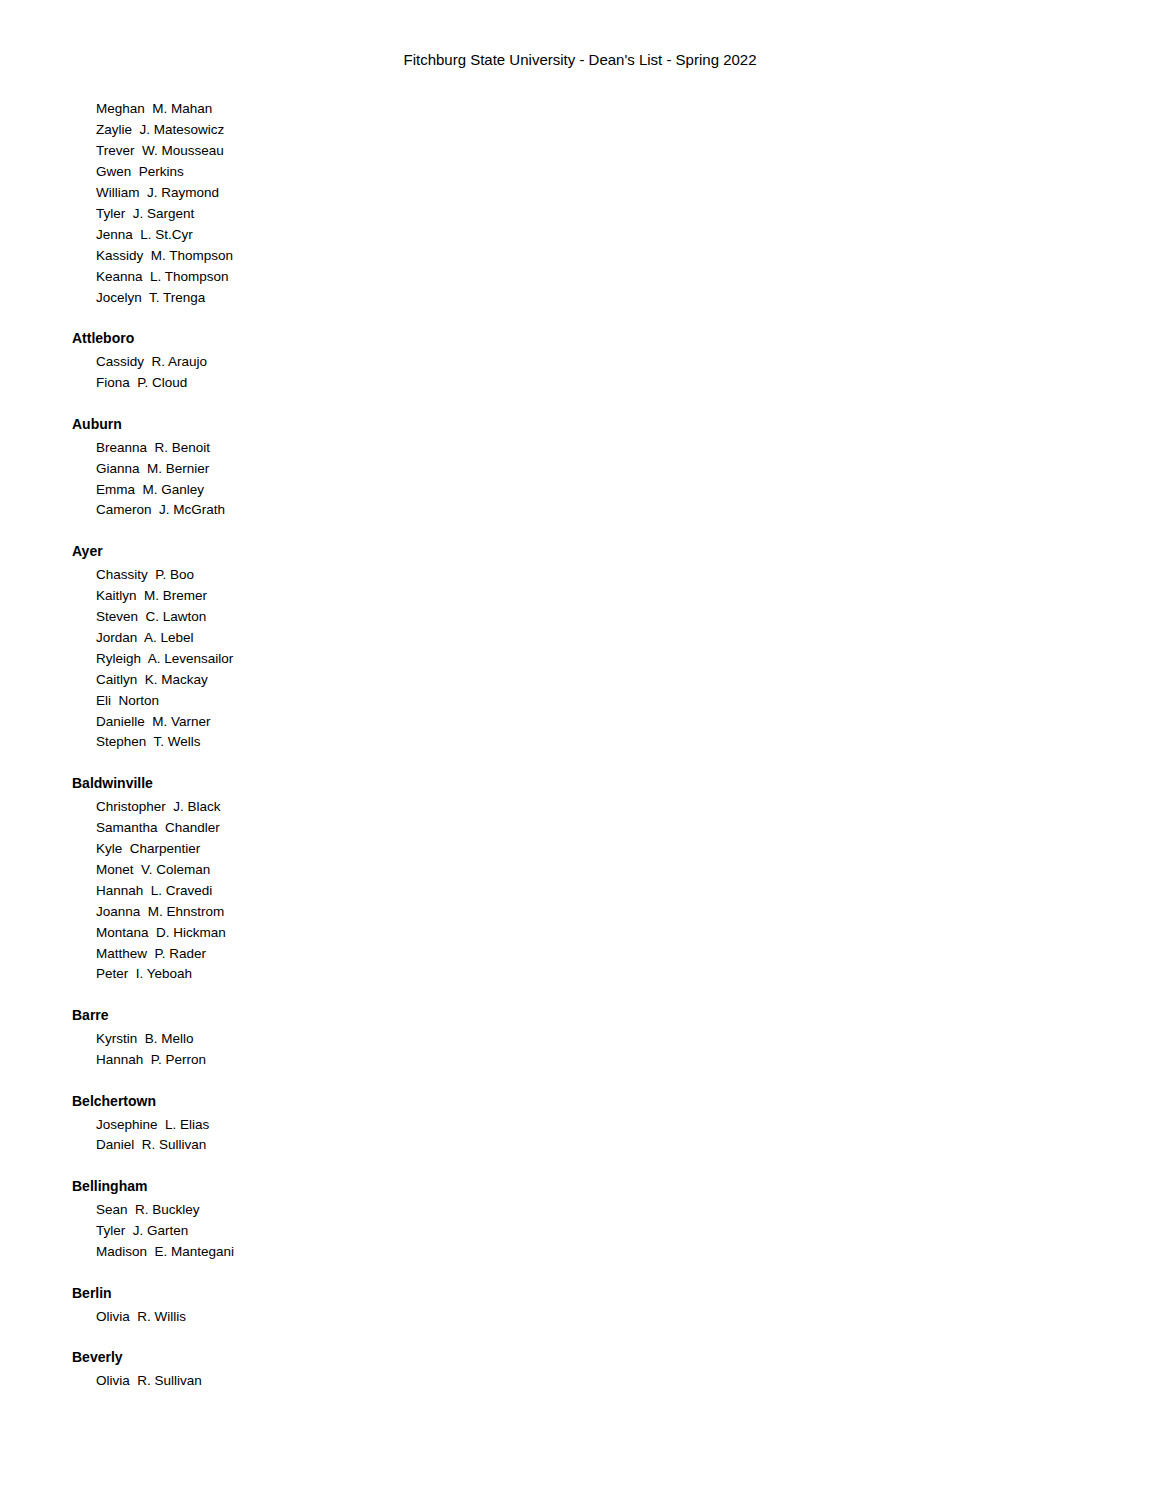Fitchburg State University - Dean's List - Spring 2022
Meghan M. Mahan
Zaylie J. Matesowicz
Trever W. Mousseau
Gwen Perkins
William J. Raymond
Tyler J. Sargent
Jenna L. St.Cyr
Kassidy M. Thompson
Keanna L. Thompson
Jocelyn T. Trenga
Attleboro
Cassidy R. Araujo
Fiona P. Cloud
Auburn
Breanna R. Benoit
Gianna M. Bernier
Emma M. Ganley
Cameron J. McGrath
Ayer
Chassity P. Boo
Kaitlyn M. Bremer
Steven C. Lawton
Jordan A. Lebel
Ryleigh A. Levensailor
Caitlyn K. Mackay
Eli Norton
Danielle M. Varner
Stephen T. Wells
Baldwinville
Christopher J. Black
Samantha Chandler
Kyle Charpentier
Monet V. Coleman
Hannah L. Cravedi
Joanna M. Ehnstrom
Montana D. Hickman
Matthew P. Rader
Peter I. Yeboah
Barre
Kyrstin B. Mello
Hannah P. Perron
Belchertown
Josephine L. Elias
Daniel R. Sullivan
Bellingham
Sean R. Buckley
Tyler J. Garten
Madison E. Mantegani
Berlin
Olivia R. Willis
Beverly
Olivia R. Sullivan